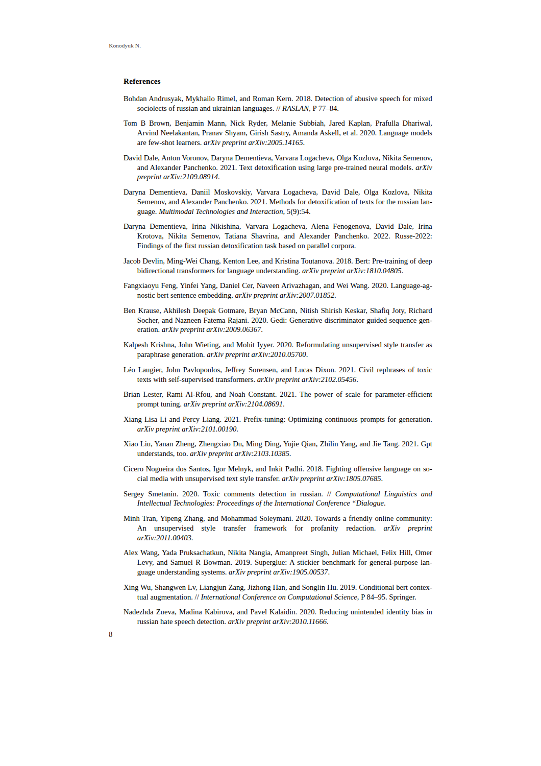Konodyuk N.
References
Bohdan Andrusyak, Mykhailo Rimel, and Roman Kern. 2018. Detection of abusive speech for mixed sociolects of russian and ukrainian languages. // RASLAN, P 77–84.
Tom B Brown, Benjamin Mann, Nick Ryder, Melanie Subbiah, Jared Kaplan, Prafulla Dhariwal, Arvind Neelakantan, Pranav Shyam, Girish Sastry, Amanda Askell, et al. 2020. Language models are few-shot learners. arXiv preprint arXiv:2005.14165.
David Dale, Anton Voronov, Daryna Dementieva, Varvara Logacheva, Olga Kozlova, Nikita Semenov, and Alexander Panchenko. 2021. Text detoxification using large pre-trained neural models. arXiv preprint arXiv:2109.08914.
Daryna Dementieva, Daniil Moskovskiy, Varvara Logacheva, David Dale, Olga Kozlova, Nikita Semenov, and Alexander Panchenko. 2021. Methods for detoxification of texts for the russian language. Multimodal Technologies and Interaction, 5(9):54.
Daryna Dementieva, Irina Nikishina, Varvara Logacheva, Alena Fenogenova, David Dale, Irina Krotova, Nikita Semenov, Tatiana Shavrina, and Alexander Panchenko. 2022. Russe-2022: Findings of the first russian detoxification task based on parallel corpora.
Jacob Devlin, Ming-Wei Chang, Kenton Lee, and Kristina Toutanova. 2018. Bert: Pre-training of deep bidirectional transformers for language understanding. arXiv preprint arXiv:1810.04805.
Fangxiaoyu Feng, Yinfei Yang, Daniel Cer, Naveen Arivazhagan, and Wei Wang. 2020. Language-agnostic bert sentence embedding. arXiv preprint arXiv:2007.01852.
Ben Krause, Akhilesh Deepak Gotmare, Bryan McCann, Nitish Shirish Keskar, Shafiq Joty, Richard Socher, and Nazneen Fatema Rajani. 2020. Gedi: Generative discriminator guided sequence generation. arXiv preprint arXiv:2009.06367.
Kalpesh Krishna, John Wieting, and Mohit Iyyer. 2020. Reformulating unsupervised style transfer as paraphrase generation. arXiv preprint arXiv:2010.05700.
Léo Laugier, John Pavlopoulos, Jeffrey Sorensen, and Lucas Dixon. 2021. Civil rephrases of toxic texts with self-supervised transformers. arXiv preprint arXiv:2102.05456.
Brian Lester, Rami Al-Rfou, and Noah Constant. 2021. The power of scale for parameter-efficient prompt tuning. arXiv preprint arXiv:2104.08691.
Xiang Lisa Li and Percy Liang. 2021. Prefix-tuning: Optimizing continuous prompts for generation. arXiv preprint arXiv:2101.00190.
Xiao Liu, Yanan Zheng, Zhengxiao Du, Ming Ding, Yujie Qian, Zhilin Yang, and Jie Tang. 2021. Gpt understands, too. arXiv preprint arXiv:2103.10385.
Cicero Nogueira dos Santos, Igor Melnyk, and Inkit Padhi. 2018. Fighting offensive language on social media with unsupervised text style transfer. arXiv preprint arXiv:1805.07685.
Sergey Smetanin. 2020. Toxic comments detection in russian. // Computational Linguistics and Intellectual Technologies: Proceedings of the International Conference “Dialogue.
Minh Tran, Yipeng Zhang, and Mohammad Soleymani. 2020. Towards a friendly online community: An unsupervised style transfer framework for profanity redaction. arXiv preprint arXiv:2011.00403.
Alex Wang, Yada Pruksachatkun, Nikita Nangia, Amanpreet Singh, Julian Michael, Felix Hill, Omer Levy, and Samuel R Bowman. 2019. Superglue: A stickier benchmark for general-purpose language understanding systems. arXiv preprint arXiv:1905.00537.
Xing Wu, Shangwen Lv, Liangjun Zang, Jizhong Han, and Songlin Hu. 2019. Conditional bert contextual augmentation. // International Conference on Computational Science, P 84–95. Springer.
Nadezhda Zueva, Madina Kabirova, and Pavel Kalaidin. 2020. Reducing unintended identity bias in russian hate speech detection. arXiv preprint arXiv:2010.11666.
8